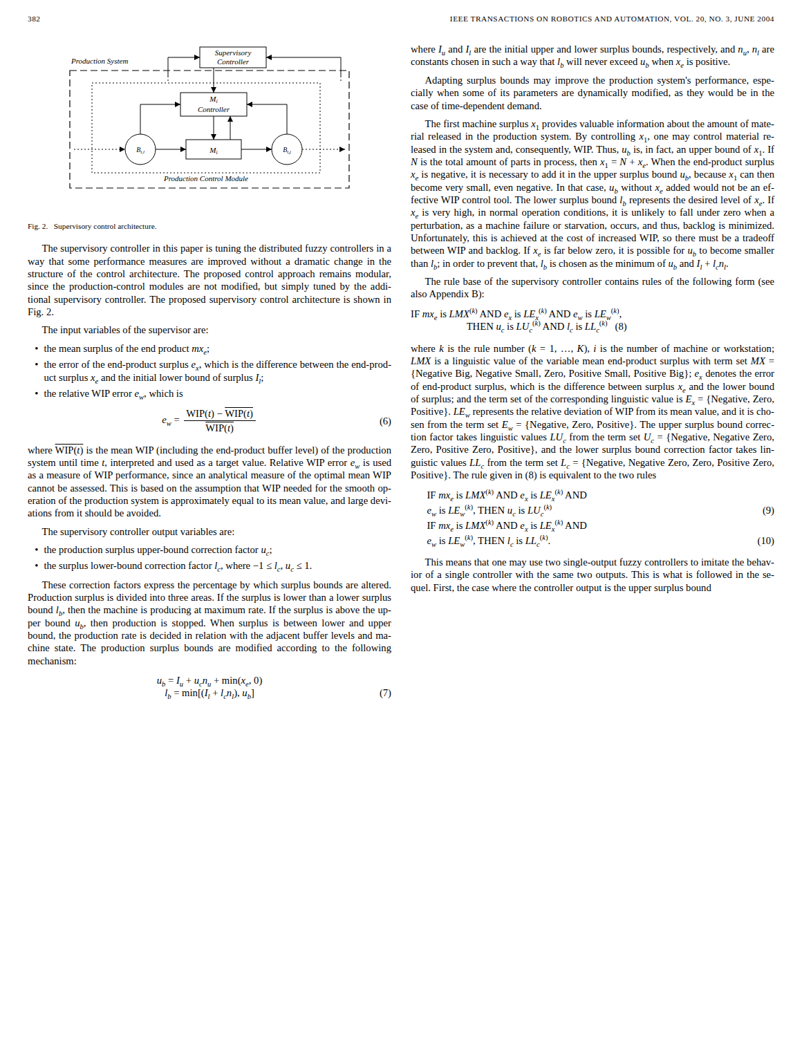382
IEEE TRANSACTIONS ON ROBOTICS AND AUTOMATION, VOL. 20, NO. 3, JUNE 2004
Supervisory Controller Production System Mi Controller Mi Bi,l Bi,j Production Control Module
Fig. 2. Supervisory control architecture.
The supervisory controller in this paper is tuning the distributed fuzzy controllers in a way that some performance measures are improved without a dramatic change in the structure of the control architecture. The proposed control approach remains modular, since the production-control modules are not modified, but simply tuned by the additional supervisory controller. The proposed supervisory control architecture is shown in Fig. 2.
The input variables of the supervisor are:
the mean surplus of the end product mxe;
the error of the end-product surplus ex, which is the difference between the end-product surplus xe and the initial lower bound of surplus Il;
the relative WIP error ew, which is
ew = WIP(t) − WIP(t) WIP(t)
(6)
where WIP(t) is the mean WIP (including the end-product buffer level) of the production system until time t, interpreted and used as a target value. Relative WIP error ew is used as a measure of WIP performance, since an analytical measure of the optimal mean WIP cannot be assessed. This is based on the assumption that WIP needed for the smooth operation of the production system is approximately equal to its mean value, and large deviations from it should be avoided.
The supervisory controller output variables are:
the production surplus upper-bound correction factor uc;
the surplus lower-bound correction factor lc, where −1 ≤ lc, uc ≤ 1.
These correction factors express the percentage by which surplus bounds are altered. Production surplus is divided into three areas. If the surplus is lower than a lower surplus bound lb, then the machine is producing at maximum rate. If the surplus is above the upper bound ub, then production is stopped. When surplus is between lower and upper bound, the production rate is decided in relation with the adjacent buffer levels and machine state. The production surplus bounds are modified according to the following mechanism:
ub = Iu + ucnu + min(xe, 0)
lb = min[(Il + lcnl), ub]
(7)
where Iu and Il are the initial upper and lower surplus bounds, respectively, and nu, nl are constants chosen in such a way that lb will never exceed ub when xe is positive.
Adapting surplus bounds may improve the production system's performance, especially when some of its parameters are dynamically modified, as they would be in the case of time-dependent demand.
The first machine surplus x1 provides valuable information about the amount of material released in the production system. By controlling x1, one may control material released in the system and, consequently, WIP. Thus, ub is, in fact, an upper bound of x1. If N is the total amount of parts in process, then x1 = N + xe. When the end-product surplus xe is negative, it is necessary to add it in the upper surplus bound ub, because x1 can then become very small, even negative. In that case, ub without xe added would not be an effective WIP control tool. The lower surplus bound lb represents the desired level of xe. If xe is very high, in normal operation conditions, it is unlikely to fall under zero when a perturbation, as a machine failure or starvation, occurs, and thus, backlog is minimized. Unfortunately, this is achieved at the cost of increased WIP, so there must be a tradeoff between WIP and backlog. If xe is far below zero, it is possible for ub to become smaller than lb; in order to prevent that, lb is chosen as the minimum of ub and Il + lcnl.
The rule base of the supervisory controller contains rules of the following form (see also Appendix B):
IF mxe is LMX(k) AND ex is LEx(k) AND ew is LEw(k),
THEN uc is LUc(k) AND lc is LLc(k) (8)
where k is the rule number (k = 1, …, K), i is the number of machine or workstation; LMX is a linguistic value of the variable mean end-product surplus with term set MX = {Negative Big, Negative Small, Zero, Positive Small, Positive Big}; ex denotes the error of end-product surplus, which is the difference between surplus xe and the lower bound of surplus; and the term set of the corresponding linguistic value is Ex = {Negative, Zero, Positive}. LEw represents the relative deviation of WIP from its mean value, and it is chosen from the term set Ew = {Negative, Zero, Positive}. The upper surplus bound correction factor takes linguistic values LUc from the term set Uc = {Negative, Negative Zero, Zero, Positive Zero, Positive}, and the lower surplus bound correction factor takes linguistic values LLc from the term set Lc = {Negative, Negative Zero, Zero, Positive Zero, Positive}. The rule given in (8) is equivalent to the two rules
IF mxe is LMX(k) AND ex is LEx(k) AND
ew is LEw(k), THEN uc is LUc(k) (9)
IF mxe is LMX(k) AND ex is LEx(k) AND
ew is LEw(k), THEN lc is LLc(k). (10)
This means that one may use two single-output fuzzy controllers to imitate the behavior of a single controller with the same two outputs. This is what is followed in the sequel. First, the case where the controller output is the upper surplus bound